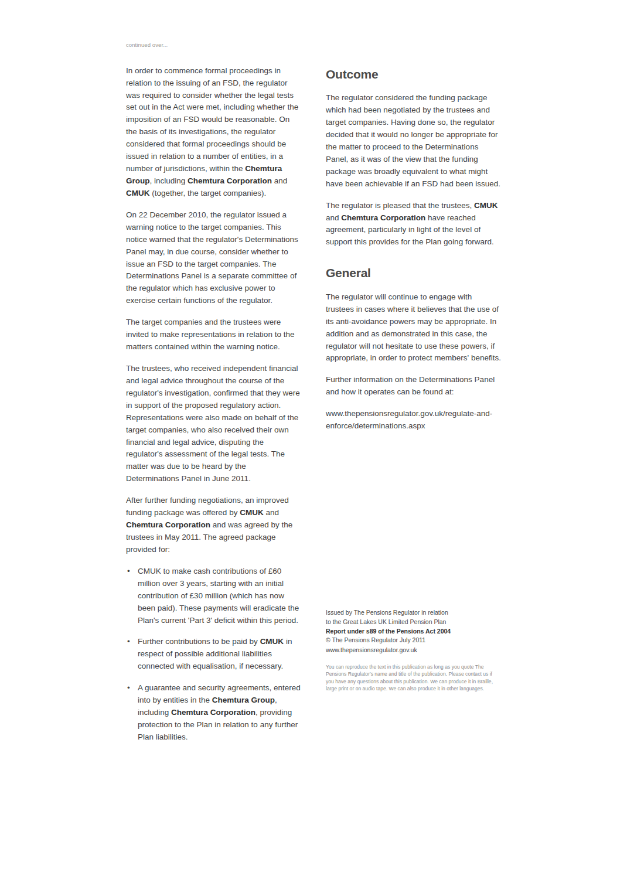continued over...
In order to commence formal proceedings in relation to the issuing of an FSD, the regulator was required to consider whether the legal tests set out in the Act were met, including whether the imposition of an FSD would be reasonable. On the basis of its investigations, the regulator considered that formal proceedings should be issued in relation to a number of entities, in a number of jurisdictions, within the Chemtura Group, including Chemtura Corporation and CMUK (together, the target companies).
On 22 December 2010, the regulator issued a warning notice to the target companies. This notice warned that the regulator's Determinations Panel may, in due course, consider whether to issue an FSD to the target companies. The Determinations Panel is a separate committee of the regulator which has exclusive power to exercise certain functions of the regulator.
The target companies and the trustees were invited to make representations in relation to the matters contained within the warning notice.
The trustees, who received independent financial and legal advice throughout the course of the regulator's investigation, confirmed that they were in support of the proposed regulatory action. Representations were also made on behalf of the target companies, who also received their own financial and legal advice, disputing the regulator's assessment of the legal tests. The matter was due to be heard by the Determinations Panel in June 2011.
After further funding negotiations, an improved funding package was offered by CMUK and Chemtura Corporation and was agreed by the trustees in May 2011. The agreed package provided for:
CMUK to make cash contributions of £60 million over 3 years, starting with an initial contribution of £30 million (which has now been paid). These payments will eradicate the Plan's current 'Part 3' deficit within this period.
Further contributions to be paid by CMUK in respect of possible additional liabilities connected with equalisation, if necessary.
A guarantee and security agreements, entered into by entities in the Chemtura Group, including Chemtura Corporation, providing protection to the Plan in relation to any further Plan liabilities.
Outcome
The regulator considered the funding package which had been negotiated by the trustees and target companies. Having done so, the regulator decided that it would no longer be appropriate for the matter to proceed to the Determinations Panel, as it was of the view that the funding package was broadly equivalent to what might have been achievable if an FSD had been issued.
The regulator is pleased that the trustees, CMUK and Chemtura Corporation have reached agreement, particularly in light of the level of support this provides for the Plan going forward.
General
The regulator will continue to engage with trustees in cases where it believes that the use of its anti-avoidance powers may be appropriate. In addition and as demonstrated in this case, the regulator will not hesitate to use these powers, if appropriate, in order to protect members' benefits.
Further information on the Determinations Panel and how it operates can be found at:
www.thepensionsregulator.gov.uk/regulate-and-enforce/determinations.aspx
Issued by The Pensions Regulator in relation
to the Great Lakes UK Limited Pension Plan
Report under s89 of the Pensions Act 2004 © The Pensions Regulator July 2011
www.thepensionsregulator.gov.uk
You can reproduce the text in this publication as long as you quote The Pensions Regulator's name and title of the publication. Please contact us if you have any questions about this publication. We can produce it in Braille, large print or on audio tape. We can also produce it in other languages.